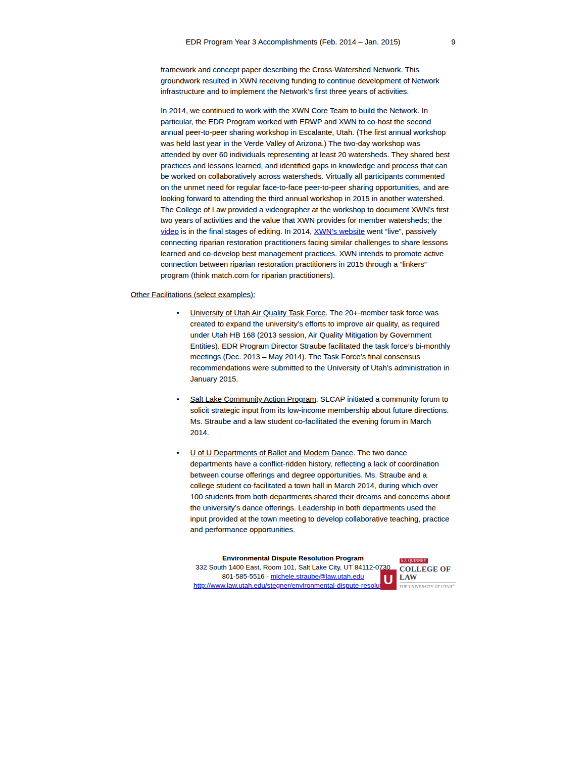EDR Program Year 3 Accomplishments (Feb. 2014 – Jan. 2015)
9
framework and concept paper describing the Cross-Watershed Network. This groundwork resulted in XWN receiving funding to continue development of Network infrastructure and to implement the Network’s first three years of activities.
In 2014, we continued to work with the XWN Core Team to build the Network. In particular, the EDR Program worked with ERWP and XWN to co-host the second annual peer-to-peer sharing workshop in Escalante, Utah. (The first annual workshop was held last year in the Verde Valley of Arizona.) The two-day workshop was attended by over 60 individuals representing at least 20 watersheds. They shared best practices and lessons learned, and identified gaps in knowledge and process that can be worked on collaboratively across watersheds. Virtually all participants commented on the unmet need for regular face-to-face peer-to-peer sharing opportunities, and are looking forward to attending the third annual workshop in 2015 in another watershed. The College of Law provided a videographer at the workshop to document XWN’s first two years of activities and the value that XWN provides for member watersheds; the video is in the final stages of editing. In 2014, XWN’s website went “live”, passively connecting riparian restoration practitioners facing similar challenges to share lessons learned and co-develop best management practices. XWN intends to promote active connection between riparian restoration practitioners in 2015 through a “linkers” program (think match.com for riparian practitioners).
Other Facilitations (select examples):
University of Utah Air Quality Task Force. The 20+-member task force was created to expand the university’s efforts to improve air quality, as required under Utah HB 168 (2013 session, Air Quality Mitigation by Government Entities). EDR Program Director Straube facilitated the task force’s bi-monthly meetings (Dec. 2013 – May 2014). The Task Force’s final consensus recommendations were submitted to the University of Utah’s administration in January 2015.
Salt Lake Community Action Program. SLCAP initiated a community forum to solicit strategic input from its low-income membership about future directions. Ms. Straube and a law student co-facilitated the evening forum in March 2014.
U of U Departments of Ballet and Modern Dance. The two dance departments have a conflict-ridden history, reflecting a lack of coordination between course offerings and degree opportunities. Ms. Straube and a college student co-facilitated a town hall in March 2014, during which over 100 students from both departments shared their dreams and concerns about the university’s dance offerings. Leadership in both departments used the input provided at the town meeting to develop collaborative teaching, practice and performance opportunities.
Environmental Dispute Resolution Program
332 South 1400 East, Room 101, Salt Lake City, UT 84112-0730
801-585-5516 - michele.straube@law.utah.edu
http://www.law.utah.edu/stegner/environmental-dispute-resolution/
U
S.J. QUINNEY
COLLEGE OF LAW
THE UNIVERSITY OF UTAH®